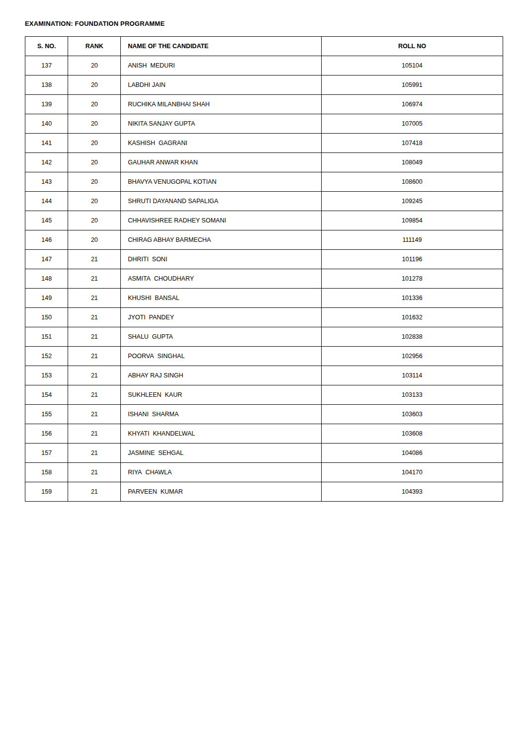EXAMINATION: FOUNDATION PROGRAMME
| S. NO. | RANK | NAME OF THE CANDIDATE | ROLL NO |
| --- | --- | --- | --- |
| 137 | 20 | ANISH MEDURI | 105104 |
| 138 | 20 | LABDHI JAIN | 105991 |
| 139 | 20 | RUCHIKA MILANBHAI SHAH | 106974 |
| 140 | 20 | NIKITA SANJAY GUPTA | 107005 |
| 141 | 20 | KASHISH GAGRANI | 107418 |
| 142 | 20 | GAUHAR ANWAR KHAN | 108049 |
| 143 | 20 | BHAVYA VENUGOPAL KOTIAN | 108600 |
| 144 | 20 | SHRUTI DAYANAND SAPALIGA | 109245 |
| 145 | 20 | CHHAVISHREE RADHEY SOMANI | 109854 |
| 146 | 20 | CHIRAG ABHAY BARMECHA | 111149 |
| 147 | 21 | DHRITI SONI | 101196 |
| 148 | 21 | ASMITA CHOUDHARY | 101278 |
| 149 | 21 | KHUSHI BANSAL | 101336 |
| 150 | 21 | JYOTI PANDEY | 101632 |
| 151 | 21 | SHALU GUPTA | 102838 |
| 152 | 21 | POORVA SINGHAL | 102956 |
| 153 | 21 | ABHAY RAJ SINGH | 103114 |
| 154 | 21 | SUKHLEEN KAUR | 103133 |
| 155 | 21 | ISHANI SHARMA | 103603 |
| 156 | 21 | KHYATI KHANDELWAL | 103608 |
| 157 | 21 | JASMINE SEHGAL | 104086 |
| 158 | 21 | RIYA CHAWLA | 104170 |
| 159 | 21 | PARVEEN KUMAR | 104393 |